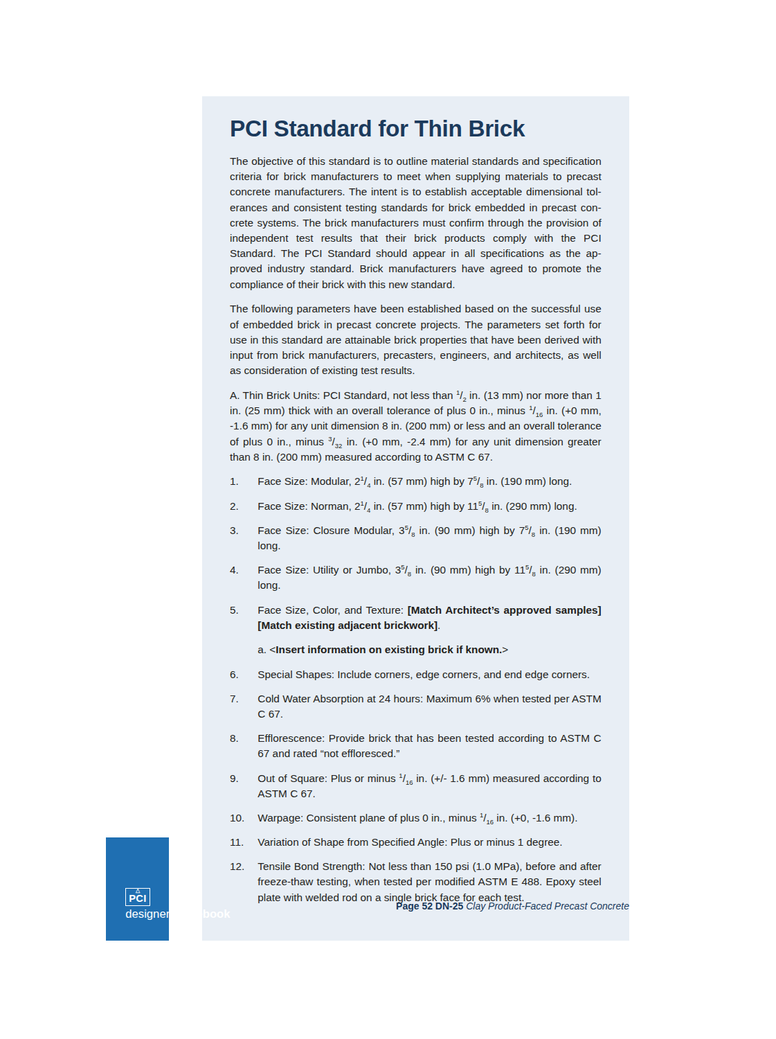PCI Standard for Thin Brick
The objective of this standard is to outline material standards and specification criteria for brick manufacturers to meet when supplying materials to precast concrete manufacturers. The intent is to establish acceptable dimensional tolerances and consistent testing standards for brick embedded in precast concrete systems. The brick manufacturers must confirm through the provision of independent test results that their brick products comply with the PCI Standard. The PCI Standard should appear in all specifications as the approved industry standard. Brick manufacturers have agreed to promote the compliance of their brick with this new standard.
The following parameters have been established based on the successful use of embedded brick in precast concrete projects. The parameters set forth for use in this standard are attainable brick properties that have been derived with input from brick manufacturers, precasters, engineers, and architects, as well as consideration of existing test results.
A. Thin Brick Units: PCI Standard, not less than 1/2 in. (13 mm) nor more than 1 in. (25 mm) thick with an overall tolerance of plus 0 in., minus 1/16 in. (+0 mm, -1.6 mm) for any unit dimension 8 in. (200 mm) or less and an overall tolerance of plus 0 in., minus 3/32 in. (+0 mm, -2.4 mm) for any unit dimension greater than 8 in. (200 mm) measured according to ASTM C 67.
1. Face Size: Modular, 21/4 in. (57 mm) high by 75/8 in. (190 mm) long.
2. Face Size: Norman, 21/4 in. (57 mm) high by 115/8 in. (290 mm) long.
3. Face Size: Closure Modular, 35/8 in. (90 mm) high by 75/8 in. (190 mm) long.
4. Face Size: Utility or Jumbo, 35/8 in. (90 mm) high by 115/8 in. (290 mm) long.
5. Face Size, Color, and Texture: [Match Architect’s approved samples] [Match existing adjacent brickwork].
a. <Insert information on existing brick if known.>
6. Special Shapes: Include corners, edge corners, and end edge corners.
7. Cold Water Absorption at 24 hours: Maximum 6% when tested per ASTM C 67.
8. Efflorescence: Provide brick that has been tested according to ASTM C 67 and rated “not effloresced.”
9. Out of Square: Plus or minus 1/16 in. (+/- 1.6 mm) measured according to ASTM C 67.
10. Warpage: Consistent plane of plus 0 in., minus 1/16 in. (+0, -1.6 mm).
11. Variation of Shape from Specified Angle: Plus or minus 1 degree.
12. Tensile Bond Strength: Not less than 150 psi (1.0 MPa), before and after freeze-thaw testing, when tested per modified ASTM E 488. Epoxy steel plate with welded rod on a single brick face for each test.
△PCI designer’s notebook
Page 52 DN-25 Clay Product-Faced Precast Concrete